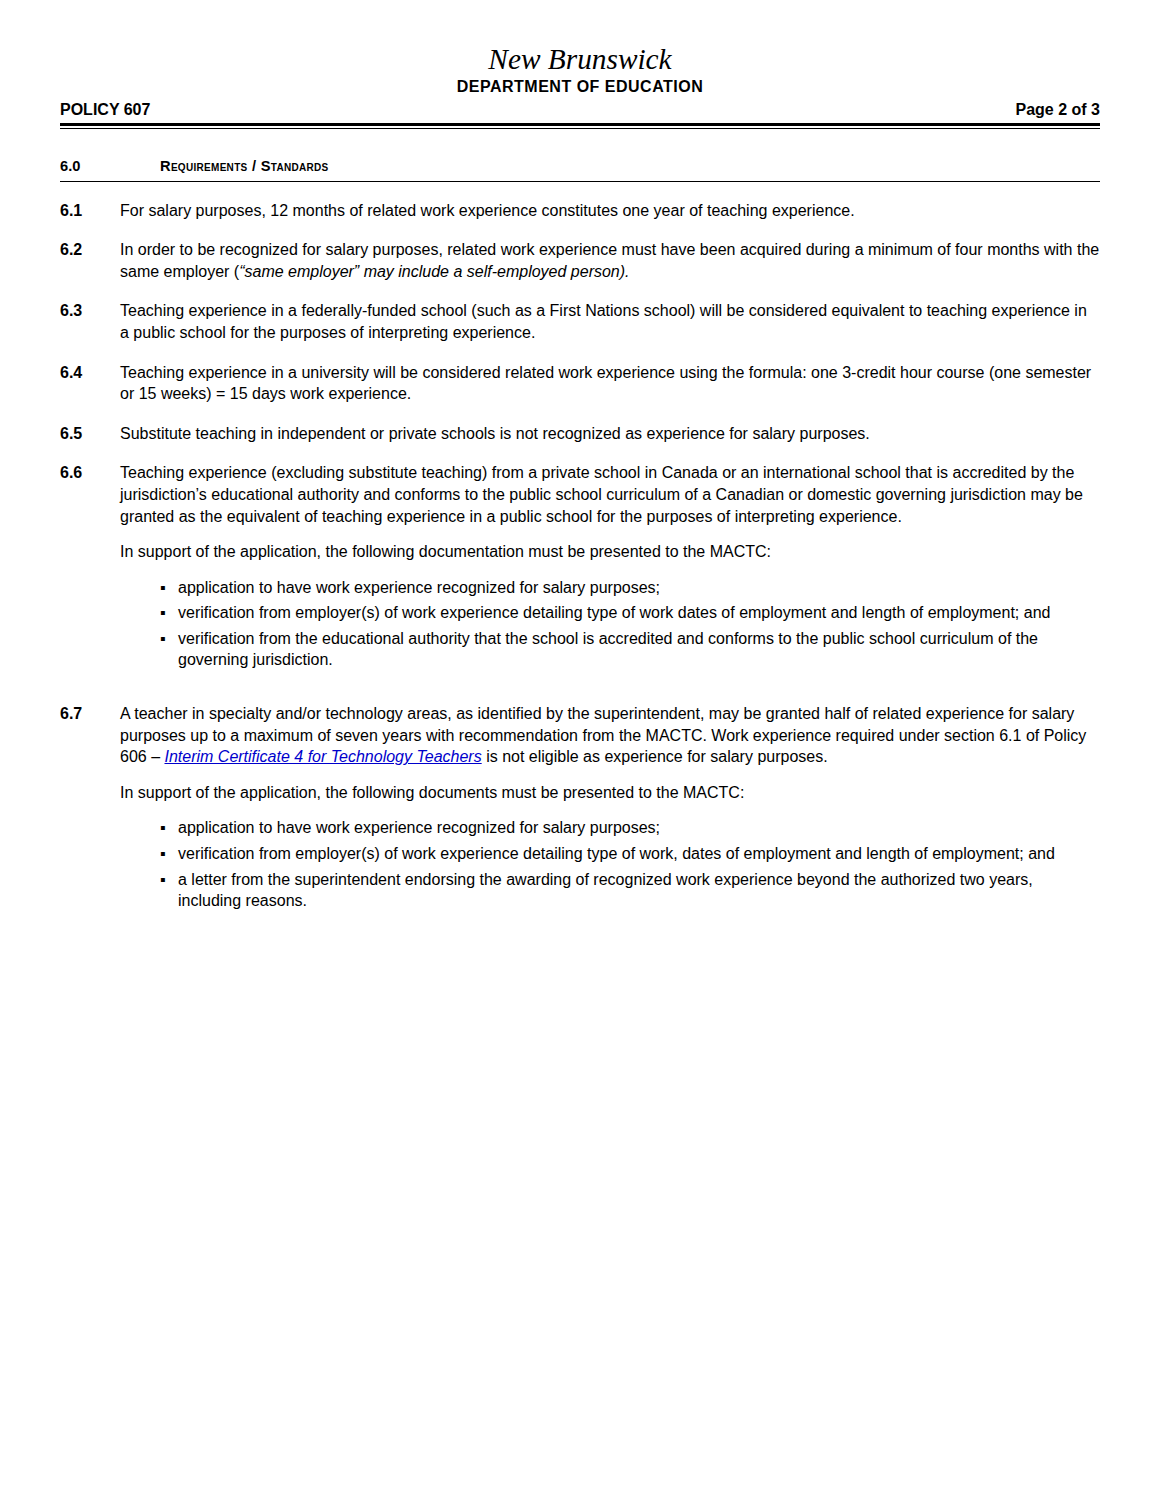New Brunswick
DEPARTMENT OF EDUCATION
POLICY 607 Page 2 of 3
6.0 Requirements / Standards
6.1
For salary purposes, 12 months of related work experience constitutes one year of teaching experience.
6.2
In order to be recognized for salary purposes, related work experience must have been acquired during a minimum of four months with the same employer (“same employer” may include a self-employed person).
6.3
Teaching experience in a federally-funded school (such as a First Nations school) will be considered equivalent to teaching experience in a public school for the purposes of interpreting experience.
6.4
Teaching experience in a university will be considered related work experience using the formula: one 3-credit hour course (one semester or 15 weeks) = 15 days work experience.
6.5
Substitute teaching in independent or private schools is not recognized as experience for salary purposes.
6.6
Teaching experience (excluding substitute teaching) from a private school in Canada or an international school that is accredited by the jurisdiction’s educational authority and conforms to the public school curriculum of a Canadian or domestic governing jurisdiction may be granted as the equivalent of teaching experience in a public school for the purposes of interpreting experience.
In support of the application, the following documentation must be presented to the MACTC:
application to have work experience recognized for salary purposes;
verification from employer(s) of work experience detailing type of work dates of employment and length of employment; and
verification from the educational authority that the school is accredited and conforms to the public school curriculum of the governing jurisdiction.
6.7
A teacher in specialty and/or technology areas, as identified by the superintendent, may be granted half of related experience for salary purposes up to a maximum of seven years with recommendation from the MACTC. Work experience required under section 6.1 of Policy 606 – Interim Certificate 4 for Technology Teachers is not eligible as experience for salary purposes.
In support of the application, the following documents must be presented to the MACTC:
application to have work experience recognized for salary purposes;
verification from employer(s) of work experience detailing type of work, dates of employment and length of employment; and
a letter from the superintendent endorsing the awarding of recognized work experience beyond the authorized two years, including reasons.